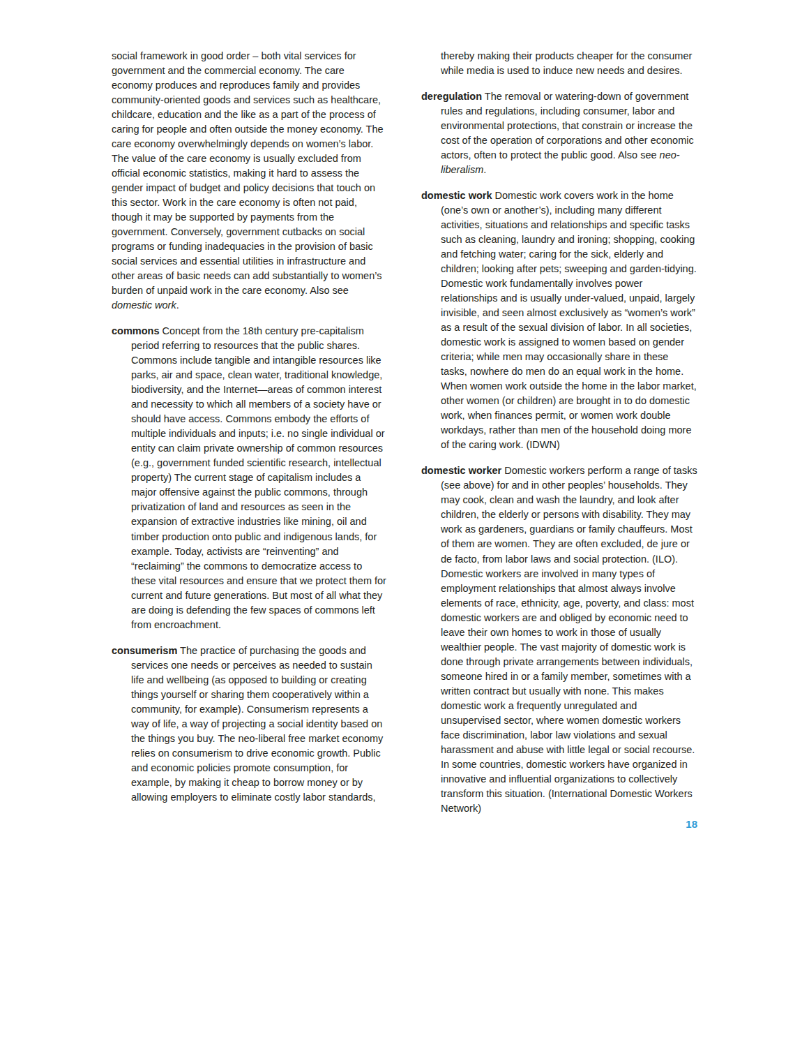social framework in good order – both vital services for government and the commercial economy. The care economy produces and reproduces family and provides community-oriented goods and services such as healthcare, childcare, education and the like as a part of the process of caring for people and often outside the money economy. The care economy overwhelmingly depends on women’s labor. The value of the care economy is usually excluded from official economic statistics, making it hard to assess the gender impact of budget and policy decisions that touch on this sector. Work in the care economy is often not paid, though it may be supported by payments from the government. Conversely, government cutbacks on social programs or funding inadequacies in the provision of basic social services and essential utilities in infrastructure and other areas of basic needs can add substantially to women’s burden of unpaid work in the care economy. Also see domestic work.
commons Concept from the 18th century pre-capitalism period referring to resources that the public shares. Commons include tangible and intangible resources like parks, air and space, clean water, traditional knowledge, biodiversity, and the Internet—areas of common interest and necessity to which all members of a society have or should have access. Commons embody the efforts of multiple individuals and inputs; i.e. no single individual or entity can claim private ownership of common resources (e.g., government funded scientific research, intellectual property) The current stage of capitalism includes a major offensive against the public commons, through privatization of land and resources as seen in the expansion of extractive industries like mining, oil and timber production onto public and indigenous lands, for example. Today, activists are “reinventing” and “reclaiming” the commons to democratize access to these vital resources and ensure that we protect them for current and future generations. But most of all what they are doing is defending the few spaces of commons left from encroachment.
consumerism The practice of purchasing the goods and services one needs or perceives as needed to sustain life and wellbeing (as opposed to building or creating things yourself or sharing them cooperatively within a community, for example). Consumerism represents a way of life, a way of projecting a social identity based on the things you buy. The neo-liberal free market economy relies on consumerism to drive economic growth. Public and economic policies promote consumption, for example, by making it cheap to borrow money or by allowing employers to eliminate costly labor standards, thereby making their products cheaper for the consumer while media is used to induce new needs and desires.
deregulation The removal or watering-down of government rules and regulations, including consumer, labor and environmental protections, that constrain or increase the cost of the operation of corporations and other economic actors, often to protect the public good. Also see neo-liberalism.
domestic work Domestic work covers work in the home (one’s own or another’s), including many different activities, situations and relationships and specific tasks such as cleaning, laundry and ironing; shopping, cooking and fetching water; caring for the sick, elderly and children; looking after pets; sweeping and garden-tidying. Domestic work fundamentally involves power relationships and is usually under-valued, unpaid, largely invisible, and seen almost exclusively as “women’s work” as a result of the sexual division of labor. In all societies, domestic work is assigned to women based on gender criteria; while men may occasionally share in these tasks, nowhere do men do an equal work in the home. When women work outside the home in the labor market, other women (or children) are brought in to do domestic work, when finances permit, or women work double workdays, rather than men of the household doing more of the caring work. (IDWN)
domestic worker Domestic workers perform a range of tasks (see above) for and in other peoples’ households. They may cook, clean and wash the laundry, and look after children, the elderly or persons with disability. They may work as gardeners, guardians or family chauffeurs. Most of them are women. They are often excluded, de jure or de facto, from labor laws and social protection. (ILO). Domestic workers are involved in many types of employment relationships that almost always involve elements of race, ethnicity, age, poverty, and class: most domestic workers are and obliged by economic need to leave their own homes to work in those of usually wealthier people. The vast majority of domestic work is done through private arrangements between individuals, someone hired in or a family member, sometimes with a written contract but usually with none. This makes domestic work a frequently unregulated and unsupervised sector, where women domestic workers face discrimination, labor law violations and sexual harassment and abuse with little legal or social recourse. In some countries, domestic workers have organized in innovative and influential organizations to collectively transform this situation. (International Domestic Workers Network)
18